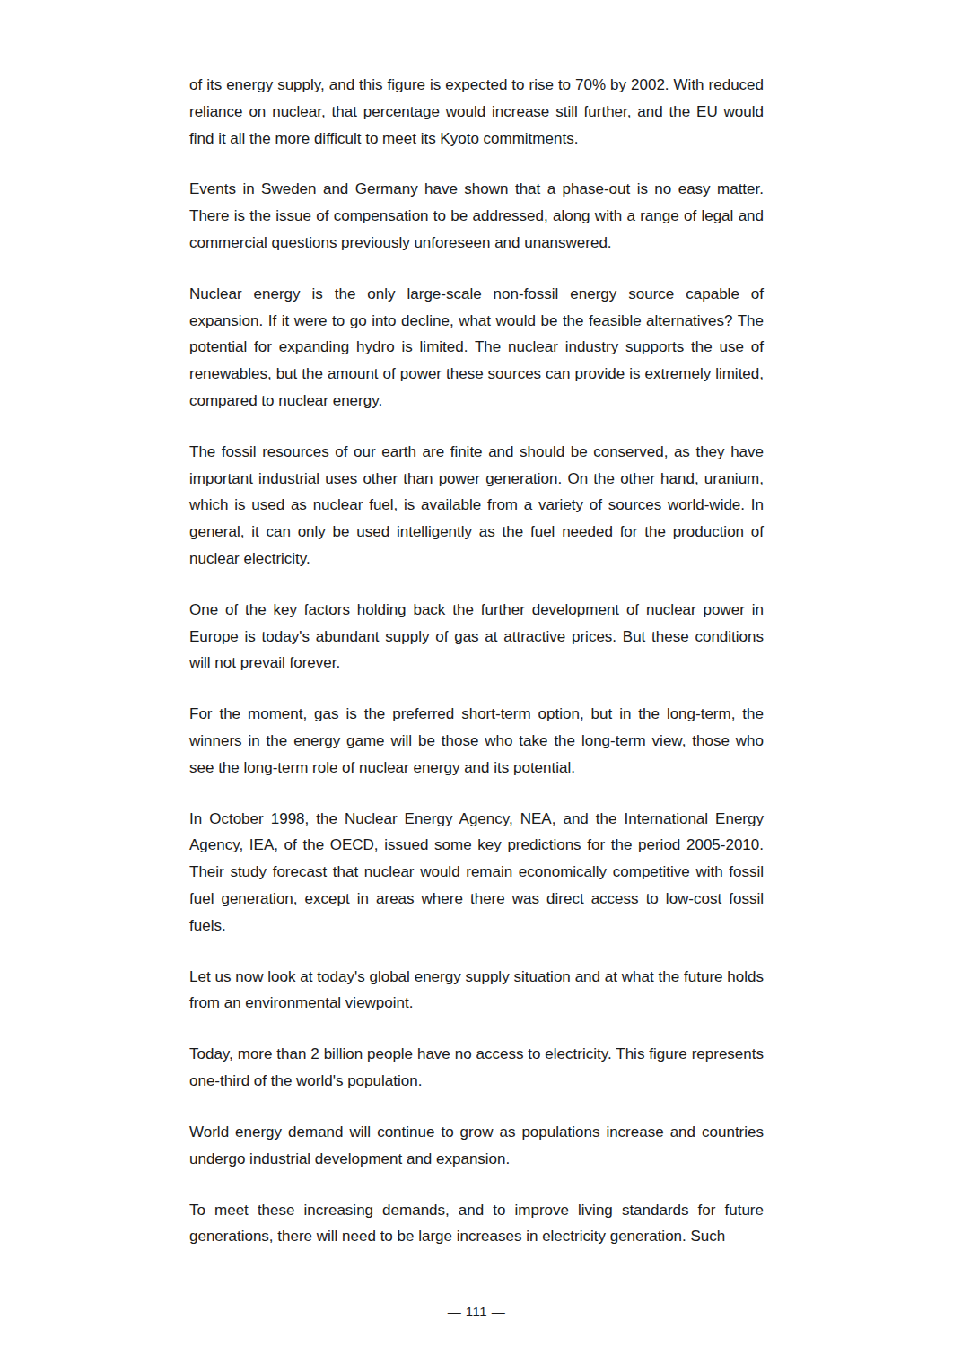of its energy supply, and this figure is expected to rise to 70% by 2002. With reduced reliance on nuclear, that percentage would increase still further, and the EU would find it all the more difficult to meet its Kyoto commitments.
Events in Sweden and Germany have shown that a phase-out is no easy matter. There is the issue of compensation to be addressed, along with a range of legal and commercial questions previously unforeseen and unanswered.
Nuclear energy is the only large-scale non-fossil energy source capable of expansion. If it were to go into decline, what would be the feasible alternatives? The potential for expanding hydro is limited. The nuclear industry supports the use of renewables, but the amount of power these sources can provide is extremely limited, compared to nuclear energy.
The fossil resources of our earth are finite and should be conserved, as they have important industrial uses other than power generation. On the other hand, uranium, which is used as nuclear fuel, is available from a variety of sources world-wide. In general, it can only be used intelligently as the fuel needed for the production of nuclear electricity.
One of the key factors holding back the further development of nuclear power in Europe is today's abundant supply of gas at attractive prices. But these conditions will not prevail forever.
For the moment, gas is the preferred short-term option, but in the long-term, the winners in the energy game will be those who take the long-term view, those who see the long-term role of nuclear energy and its potential.
In October 1998, the Nuclear Energy Agency, NEA, and the International Energy Agency, IEA, of the OECD, issued some key predictions for the period 2005-2010. Their study forecast that nuclear would remain economically competitive with fossil fuel generation, except in areas where there was direct access to low-cost fossil fuels.
Let us now look at today's global energy supply situation and at what the future holds from an environmental viewpoint.
Today, more than 2 billion people have no access to electricity. This figure represents one-third of the world's population.
World energy demand will continue to grow as populations increase and countries undergo industrial development and expansion.
To meet these increasing demands, and to improve living standards for future generations, there will need to be large increases in electricity generation. Such
— 111 —